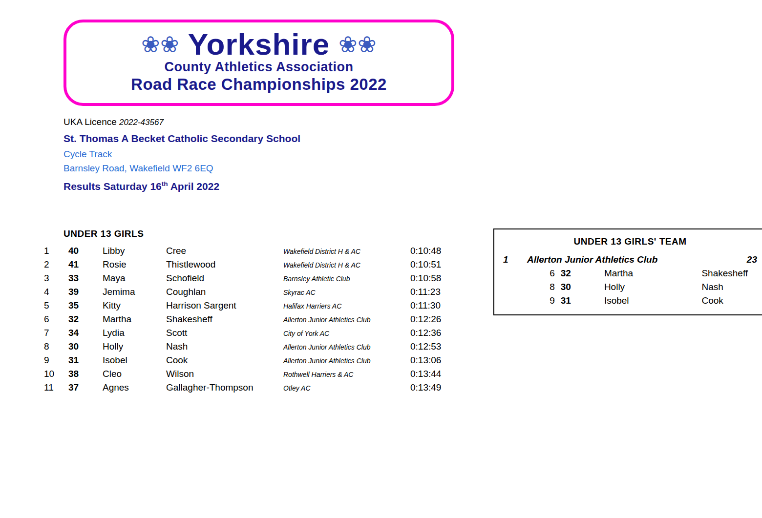❀❀ Yorkshire ❀❀
County Athletics Association
Road Race Championships 2022
UKA Licence 2022-43567
St. Thomas A Becket Catholic Secondary School
Cycle Track
Barnsley Road, Wakefield WF2 6EQ
Results Saturday 16th April 2022
UNDER 13 GIRLS
| 1 | 40 | Libby | Cree | Wakefield District H & AC | 0:10:48 |
| 2 | 41 | Rosie | Thistlewood | Wakefield District H & AC | 0:10:51 |
| 3 | 33 | Maya | Schofield | Barnsley Athletic Club | 0:10:58 |
| 4 | 39 | Jemima | Coughlan | Skyrac AC | 0:11:23 |
| 5 | 35 | Kitty | Harrison Sargent | Halifax Harriers AC | 0:11:30 |
| 6 | 32 | Martha | Shakesheff | Allerton Junior Athletics Club | 0:12:26 |
| 7 | 34 | Lydia | Scott | City of York AC | 0:12:36 |
| 8 | 30 | Holly | Nash | Allerton Junior Athletics Club | 0:12:53 |
| 9 | 31 | Isobel | Cook | Allerton Junior Athletics Club | 0:13:06 |
| 10 | 38 | Cleo | Wilson | Rothwell Harriers & AC | 0:13:44 |
| 11 | 37 | Agnes | Gallagher-Thompson | Otley AC | 0:13:49 |
UNDER 13 GIRLS' TEAM
| 1 | Allerton Junior Athletics Club | 23 |
| | 6 | 32 | Martha | Shakesheff |
| | 8 | 30 | Holly | Nash |
| | 9 | 31 | Isobel | Cook |